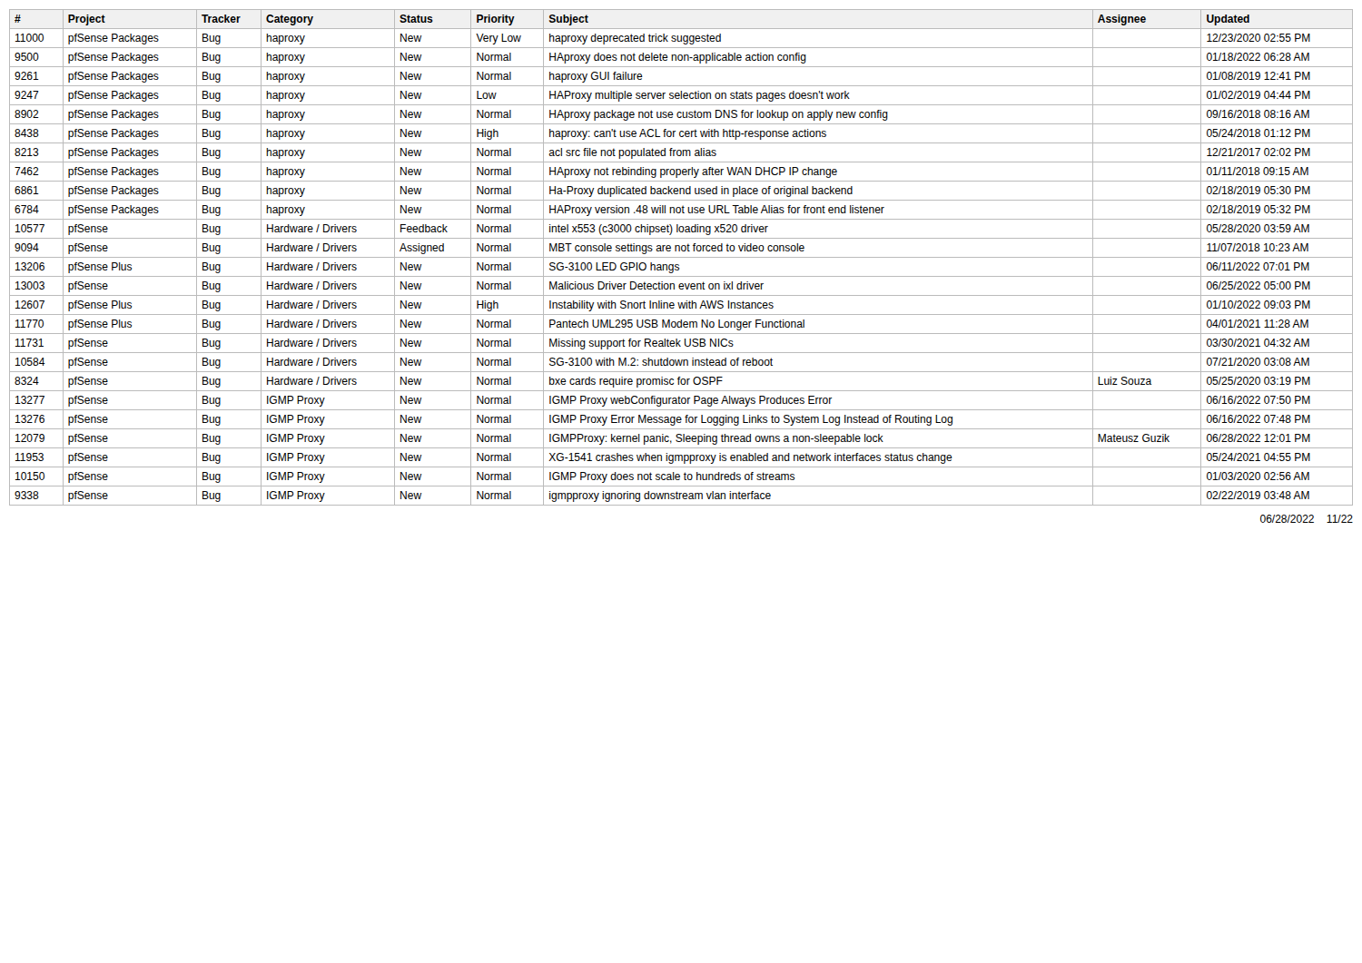| # | Project | Tracker | Category | Status | Priority | Subject | Assignee | Updated |
| --- | --- | --- | --- | --- | --- | --- | --- | --- |
| 11000 | pfSense Packages | Bug | haproxy | New | Very Low | haproxy deprecated trick suggested | | 12/23/2020 02:55 PM |
| 9500 | pfSense Packages | Bug | haproxy | New | Normal | HAproxy does not delete non-applicable action config | | 01/18/2022 06:28 AM |
| 9261 | pfSense Packages | Bug | haproxy | New | Normal | haproxy GUI failure | | 01/08/2019 12:41 PM |
| 9247 | pfSense Packages | Bug | haproxy | New | Low | HAProxy multiple server selection on stats pages doesn't work | | 01/02/2019 04:44 PM |
| 8902 | pfSense Packages | Bug | haproxy | New | Normal | HAproxy package not use custom DNS for lookup on apply new config | | 09/16/2018 08:16 AM |
| 8438 | pfSense Packages | Bug | haproxy | New | High | haproxy: can't use ACL for cert with http-response actions | | 05/24/2018 01:12 PM |
| 8213 | pfSense Packages | Bug | haproxy | New | Normal | acl src file not populated from alias | | 12/21/2017 02:02 PM |
| 7462 | pfSense Packages | Bug | haproxy | New | Normal | HAproxy not rebinding properly after WAN DHCP IP change | | 01/11/2018 09:15 AM |
| 6861 | pfSense Packages | Bug | haproxy | New | Normal | Ha-Proxy duplicated backend used in place of original backend | | 02/18/2019 05:30 PM |
| 6784 | pfSense Packages | Bug | haproxy | New | Normal | HAProxy version .48 will not use URL Table Alias for front end listener | | 02/18/2019 05:32 PM |
| 10577 | pfSense | Bug | Hardware / Drivers | Feedback | Normal | intel x553 (c3000 chipset) loading x520 driver | | 05/28/2020 03:59 AM |
| 9094 | pfSense | Bug | Hardware / Drivers | Assigned | Normal | MBT console settings are not forced to video console | | 11/07/2018 10:23 AM |
| 13206 | pfSense Plus | Bug | Hardware / Drivers | New | Normal | SG-3100 LED GPIO hangs | | 06/11/2022 07:01 PM |
| 13003 | pfSense | Bug | Hardware / Drivers | New | Normal | Malicious Driver Detection event on ixl driver | | 06/25/2022 05:00 PM |
| 12607 | pfSense Plus | Bug | Hardware / Drivers | New | High | Instability with Snort Inline with AWS Instances | | 01/10/2022 09:03 PM |
| 11770 | pfSense Plus | Bug | Hardware / Drivers | New | Normal | Pantech UML295 USB Modem No Longer Functional | | 04/01/2021 11:28 AM |
| 11731 | pfSense | Bug | Hardware / Drivers | New | Normal | Missing support for Realtek USB NICs | | 03/30/2021 04:32 AM |
| 10584 | pfSense | Bug | Hardware / Drivers | New | Normal | SG-3100 with M.2: shutdown instead of reboot | | 07/21/2020 03:08 AM |
| 8324 | pfSense | Bug | Hardware / Drivers | New | Normal | bxe cards require promisc for OSPF | Luiz Souza | 05/25/2020 03:19 PM |
| 13277 | pfSense | Bug | IGMP Proxy | New | Normal | IGMP Proxy webConfigurator Page Always Produces Error | | 06/16/2022 07:50 PM |
| 13276 | pfSense | Bug | IGMP Proxy | New | Normal | IGMP Proxy Error Message for Logging Links to System Log Instead of Routing Log | | 06/16/2022 07:48 PM |
| 12079 | pfSense | Bug | IGMP Proxy | New | Normal | IGMPProxy: kernel panic, Sleeping thread owns a non-sleepable lock | Mateusz Guzik | 06/28/2022 12:01 PM |
| 11953 | pfSense | Bug | IGMP Proxy | New | Normal | XG-1541 crashes when igmpproxy is enabled and network interfaces status change | | 05/24/2021 04:55 PM |
| 10150 | pfSense | Bug | IGMP Proxy | New | Normal | IGMP Proxy does not scale to hundreds of streams | | 01/03/2020 02:56 AM |
| 9338 | pfSense | Bug | IGMP Proxy | New | Normal | igmpproxy ignoring downstream vlan interface | | 02/22/2019 03:48 AM |
06/28/2022 11/22